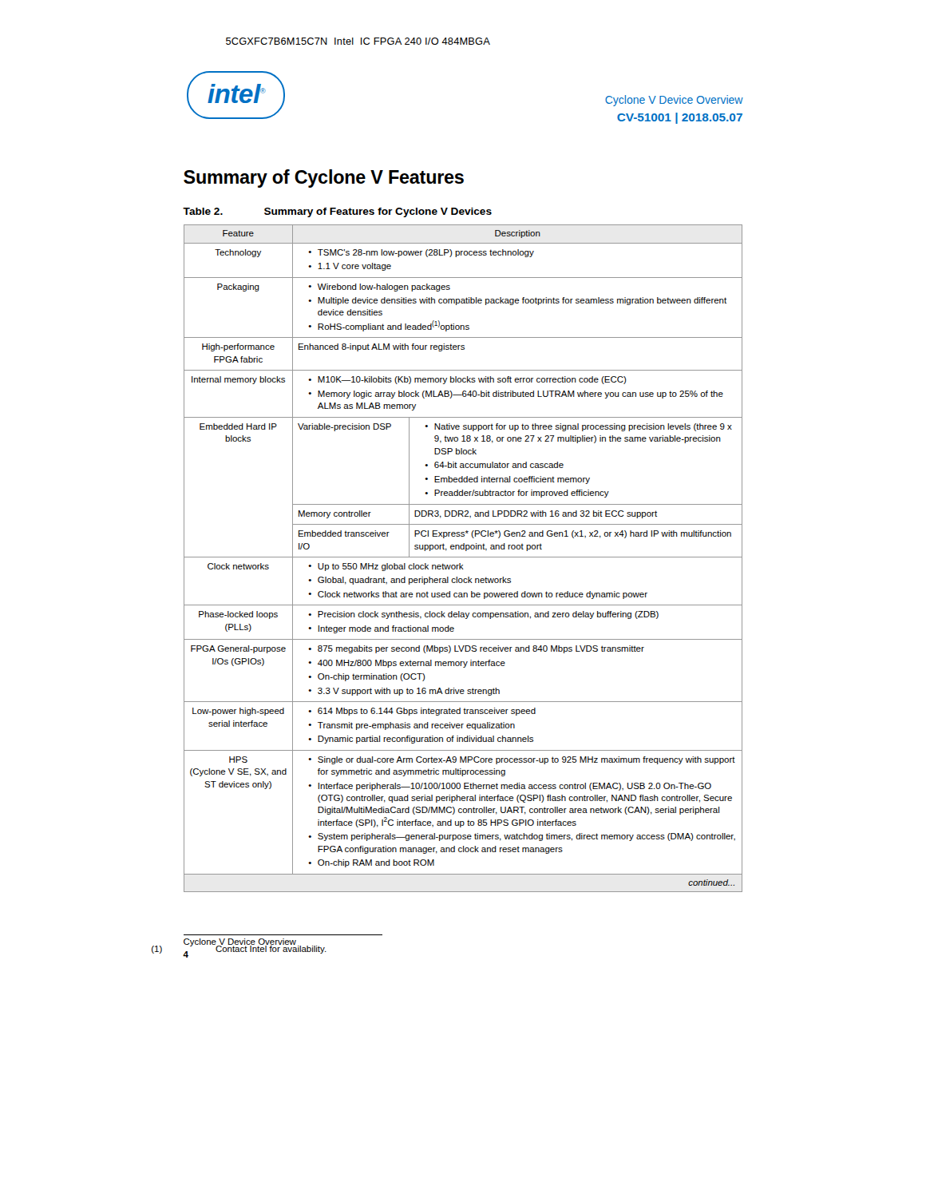5CGXFC7B6M15C7N Intel IC FPGA 240 I/O 484MBGA
intel®
Cyclone V Device Overview
CV-51001 | 2018.05.07
Summary of Cyclone V Features
Table 2. Summary of Features for Cyclone V Devices
| Feature | Description |
| --- | --- |
| Technology | TSMC's 28-nm low-power (28LP) process technology 1.1 V core voltage |
| Packaging | Wirebond low-halogen packages Multiple device densities with compatible package footprints for seamless migration between different device densities RoHS-compliant and leaded (1) options |
| High-performance FPGA fabric | Enhanced 8-input ALM with four registers |
| Internal memory blocks | M10K—10-kilobits (Kb) memory blocks with soft error correction code (ECC) Memory logic array block (MLAB)—640-bit distributed LUTRAM where you can use up to 25% of the ALMs as MLAB memory |
| Embedded Hard IP blocks | Variable-precision DSP | Native support for up to three signal processing precision levels (three 9 x 9, two 18 x 18, or one 27 x 27 multiplier) in the same variable-precision DSP block 64-bit accumulator and cascade Embedded internal coefficient memory Preadder/subtractor for improved efficiency |
| Memory controller | DDR3, DDR2, and LPDDR2 with 16 and 32 bit ECC support |
| Embedded transceiver I/O | PCI Express* (PCIe*) Gen2 and Gen1 (x1, x2, or x4) hard IP with multifunction support, endpoint, and root port |
| Clock networks | Up to 550 MHz global clock network Global, quadrant, and peripheral clock networks Clock networks that are not used can be powered down to reduce dynamic power |
| Phase-locked loops (PLLs) | Precision clock synthesis, clock delay compensation, and zero delay buffering (ZDB) Integer mode and fractional mode |
| FPGA General-purpose I/Os (GPIOs) | 875 megabits per second (Mbps) LVDS receiver and 840 Mbps LVDS transmitter 400 MHz/800 Mbps external memory interface On-chip termination (OCT) 3.3 V support with up to 16 mA drive strength |
| Low-power high-speed serial interface | 614 Mbps to 6.144 Gbps integrated transceiver speed Transmit pre-emphasis and receiver equalization Dynamic partial reconfiguration of individual channels |
| HPS (Cyclone V SE, SX, and ST devices only) | Single or dual-core Arm Cortex-A9 MPCore processor-up to 925 MHz maximum frequency with support for symmetric and asymmetric multiprocessing Interface peripherals—10/100/1000 Ethernet media access control (EMAC), USB 2.0 On-The-GO (OTG) controller, quad serial peripheral interface (QSPI) flash controller, NAND flash controller, Secure Digital/MultiMediaCard (SD/MMC) controller, UART, controller area network (CAN), serial peripheral interface (SPI), I 2 C interface, and up to 85 HPS GPIO interfaces System peripherals—general-purpose timers, watchdog timers, direct memory access (DMA) controller, FPGA configuration manager, and clock and reset managers On-chip RAM and boot ROM |
continued...
(1) Contact Intel for availability.
Cyclone V Device Overview
4